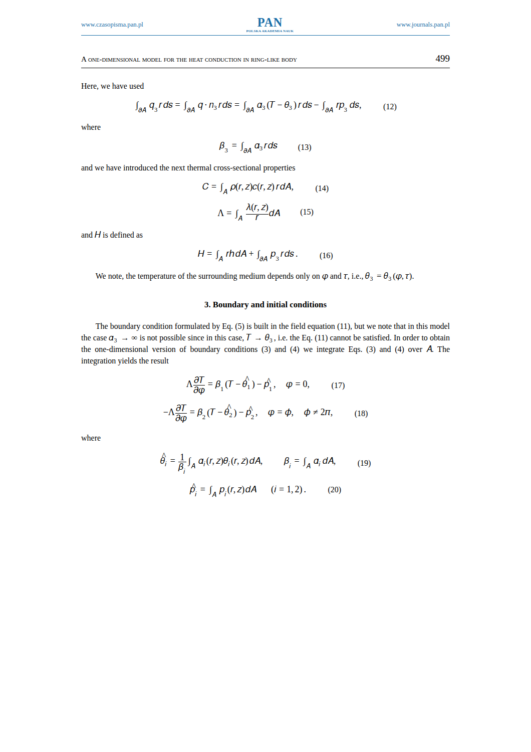www.czasopisma.pan.pl
PAN
POLSKA AKADEMIA NAUK
www.journals.pan.pl
A one-dimensional model for the heat conduction in ring-like body 499
Here, we have used
∫∂A q3rds = ∫∂A q⋅n3rds = ∫∂A α3 (T−θ3) rds − ∫∂A rp3ds ,
(12)
where
β3 = ∫∂A α3rds
(13)
and we have introduced the next thermal cross-sectional properties
C= ∫A ρ(r,z) c(r,z) rdA,
(14)
Λ= ∫A λ(r,z) r dA
(15)
and H is defined as
H= ∫A rhdA + ∫∂A p3rds.
(16)
We note, the temperature of the surrounding medium depends only on φ and τ, i.e., θ3=θ3(φ,τ).
3. Boundary and initial conditions
The boundary condition formulated by Eq. (5) is built in the field equation (11), but we note that in this model the case α3→∞ is not possible since in this case, T→θ3, i.e. the Eq. (11) cannot be satisfied. In order to obtain the one-dimensional version of boundary conditions (3) and (4) we integrate Eqs. (3) and (4) over A. The integration yields the result
Λ ∂T∂φ = β1 (T−θ1^) − p1^ , φ=0,
(17)
−Λ ∂T∂φ = β2 (T−θ2^) − p2^ , φ=ϕ, ϕ≠2π,
(18)
where
θi^ = 1βi ∫A αi(r,z) θi(r,z) dA, βi= ∫A αidA,
(19)
pi^ = ∫A pi(r,z) dA (i=1,2).
(20)